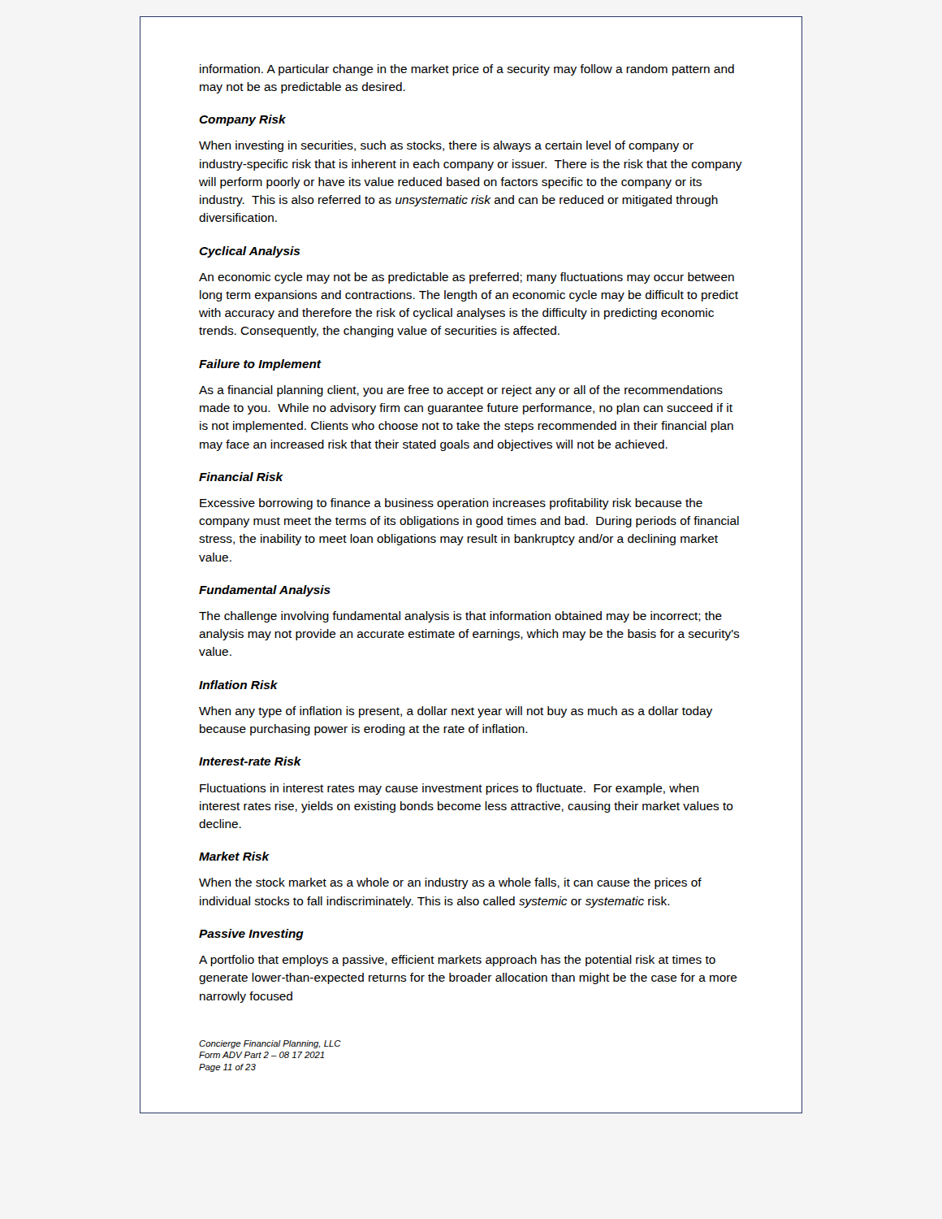information. A particular change in the market price of a security may follow a random pattern and may not be as predictable as desired.
Company Risk
When investing in securities, such as stocks, there is always a certain level of company or industry-specific risk that is inherent in each company or issuer. There is the risk that the company will perform poorly or have its value reduced based on factors specific to the company or its industry. This is also referred to as unsystematic risk and can be reduced or mitigated through diversification.
Cyclical Analysis
An economic cycle may not be as predictable as preferred; many fluctuations may occur between long term expansions and contractions. The length of an economic cycle may be difficult to predict with accuracy and therefore the risk of cyclical analyses is the difficulty in predicting economic trends. Consequently, the changing value of securities is affected.
Failure to Implement
As a financial planning client, you are free to accept or reject any or all of the recommendations made to you. While no advisory firm can guarantee future performance, no plan can succeed if it is not implemented. Clients who choose not to take the steps recommended in their financial plan may face an increased risk that their stated goals and objectives will not be achieved.
Financial Risk
Excessive borrowing to finance a business operation increases profitability risk because the company must meet the terms of its obligations in good times and bad. During periods of financial stress, the inability to meet loan obligations may result in bankruptcy and/or a declining market value.
Fundamental Analysis
The challenge involving fundamental analysis is that information obtained may be incorrect; the analysis may not provide an accurate estimate of earnings, which may be the basis for a security's value.
Inflation Risk
When any type of inflation is present, a dollar next year will not buy as much as a dollar today because purchasing power is eroding at the rate of inflation.
Interest-rate Risk
Fluctuations in interest rates may cause investment prices to fluctuate. For example, when interest rates rise, yields on existing bonds become less attractive, causing their market values to decline.
Market Risk
When the stock market as a whole or an industry as a whole falls, it can cause the prices of individual stocks to fall indiscriminately. This is also called systemic or systematic risk.
Passive Investing
A portfolio that employs a passive, efficient markets approach has the potential risk at times to generate lower-than-expected returns for the broader allocation than might be the case for a more narrowly focused
Concierge Financial Planning, LLC
Form ADV Part 2 – 08 17 2021
Page 11 of 23